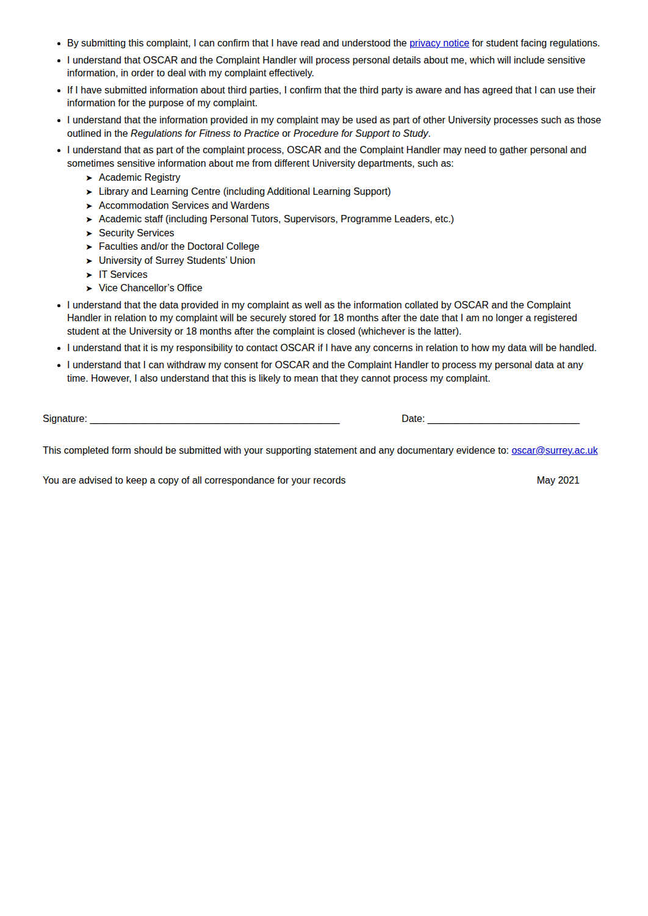By submitting this complaint, I can confirm that I have read and understood the privacy notice for student facing regulations.
I understand that OSCAR and the Complaint Handler will process personal details about me, which will include sensitive information, in order to deal with my complaint effectively.
If I have submitted information about third parties, I confirm that the third party is aware and has agreed that I can use their information for the purpose of my complaint.
I understand that the information provided in my complaint may be used as part of other University processes such as those outlined in the Regulations for Fitness to Practice or Procedure for Support to Study.
I understand that as part of the complaint process, OSCAR and the Complaint Handler may need to gather personal and sometimes sensitive information about me from different University departments, such as:
Academic Registry
Library and Learning Centre (including Additional Learning Support)
Accommodation Services and Wardens
Academic staff (including Personal Tutors, Supervisors, Programme Leaders, etc.)
Security Services
Faculties and/or the Doctoral College
University of Surrey Students’ Union
IT Services
Vice Chancellor’s Office
I understand that the data provided in my complaint as well as the information collated by OSCAR and the Complaint Handler in relation to my complaint will be securely stored for 18 months after the date that I am no longer a registered student at the University or 18 months after the complaint is closed (whichever is the latter).
I understand that it is my responsibility to contact OSCAR if I have any concerns in relation to how my data will be handled.
I understand that I can withdraw my consent for OSCAR and the Complaint Handler to process my personal data at any time. However, I also understand that this is likely to mean that they cannot process my complaint.
Signature: ______________________________________________ Date: ____________________________
This completed form should be submitted with your supporting statement and any documentary evidence to: oscar@surrey.ac.uk
You are advised to keep a copy of all correspondance for your records May 2021